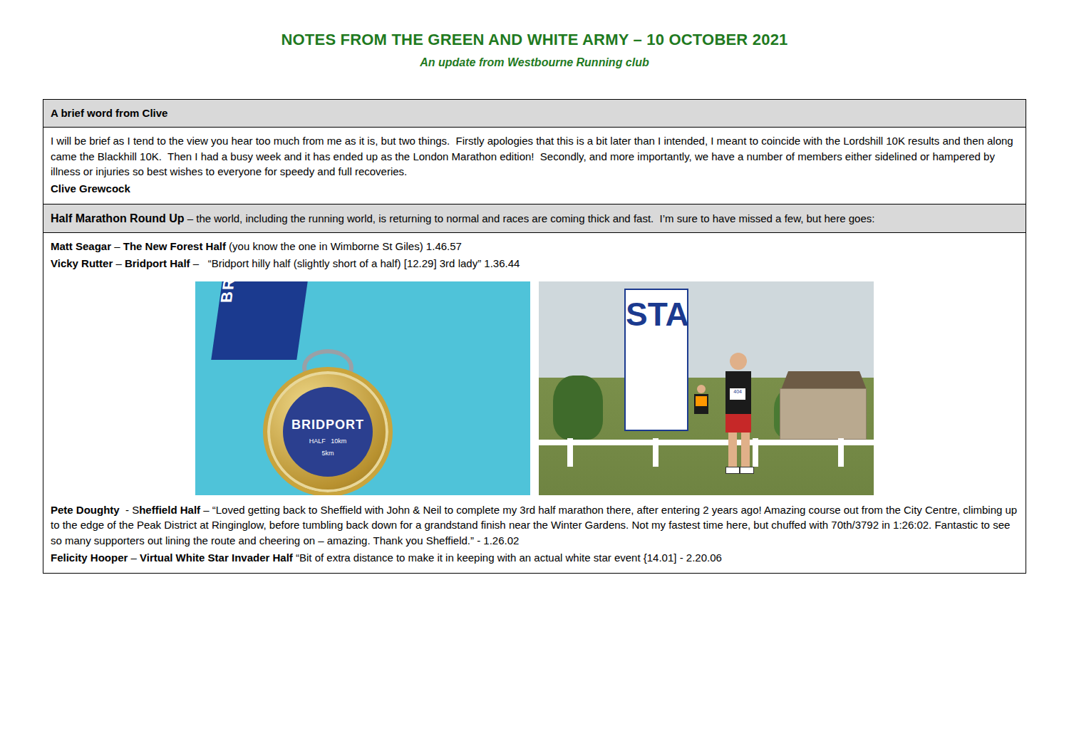NOTES FROM THE GREEN AND WHITE ARMY – 10 OCTOBER 2021
An update from Westbourne Running club
| A brief word from Clive |
| I will be brief as I tend to the view you hear too much from me as it is, but two things. Firstly apologies that this is a bit later than I intended, I meant to coincide with the Lordshill 10K results and then along came the Blackhill 10K. Then I had a busy week and it has ended up as the London Marathon edition! Secondly, and more importantly, we have a number of members either sidelined or hampered by illness or injuries so best wishes to everyone for speedy and full recoveries. Clive Grewcock |
| Half Marathon Round Up – the world, including the running world, is returning to normal and races are coming thick and fast. I’m sure to have missed a few, but here goes: |
| Matt Seagar – The New Forest Half (you know the one in Wimborne St Giles) 1.46.57 Vicky Rutter – Bridport Half – “Bridport hilly half (slightly short of a half) [12.29] 3rd lady” 1.36.44 BRIDPORT HALF 10km 5km STA 404 Pete Doughty - S heffield Half – “Loved getting back to Sheffield with John & Neil to complete my 3rd half marathon there, after entering 2 years ago! Amazing course out from the City Centre, climbing up to the edge of the Peak District at Ringinglow, before tumbling back down for a grandstand finish near the Winter Gardens. Not my fastest time here, but chuffed with 70th/3792 in 1:26:02. Fantastic to see so many supporters out lining the route and cheering on – amazing. Thank you Sheffield.” - 1.26.02 Felicity Hooper – Virtual White Star Invader Half “Bit of extra distance to make it in keeping with an actual white star event {14.01] - 2.20.06 |